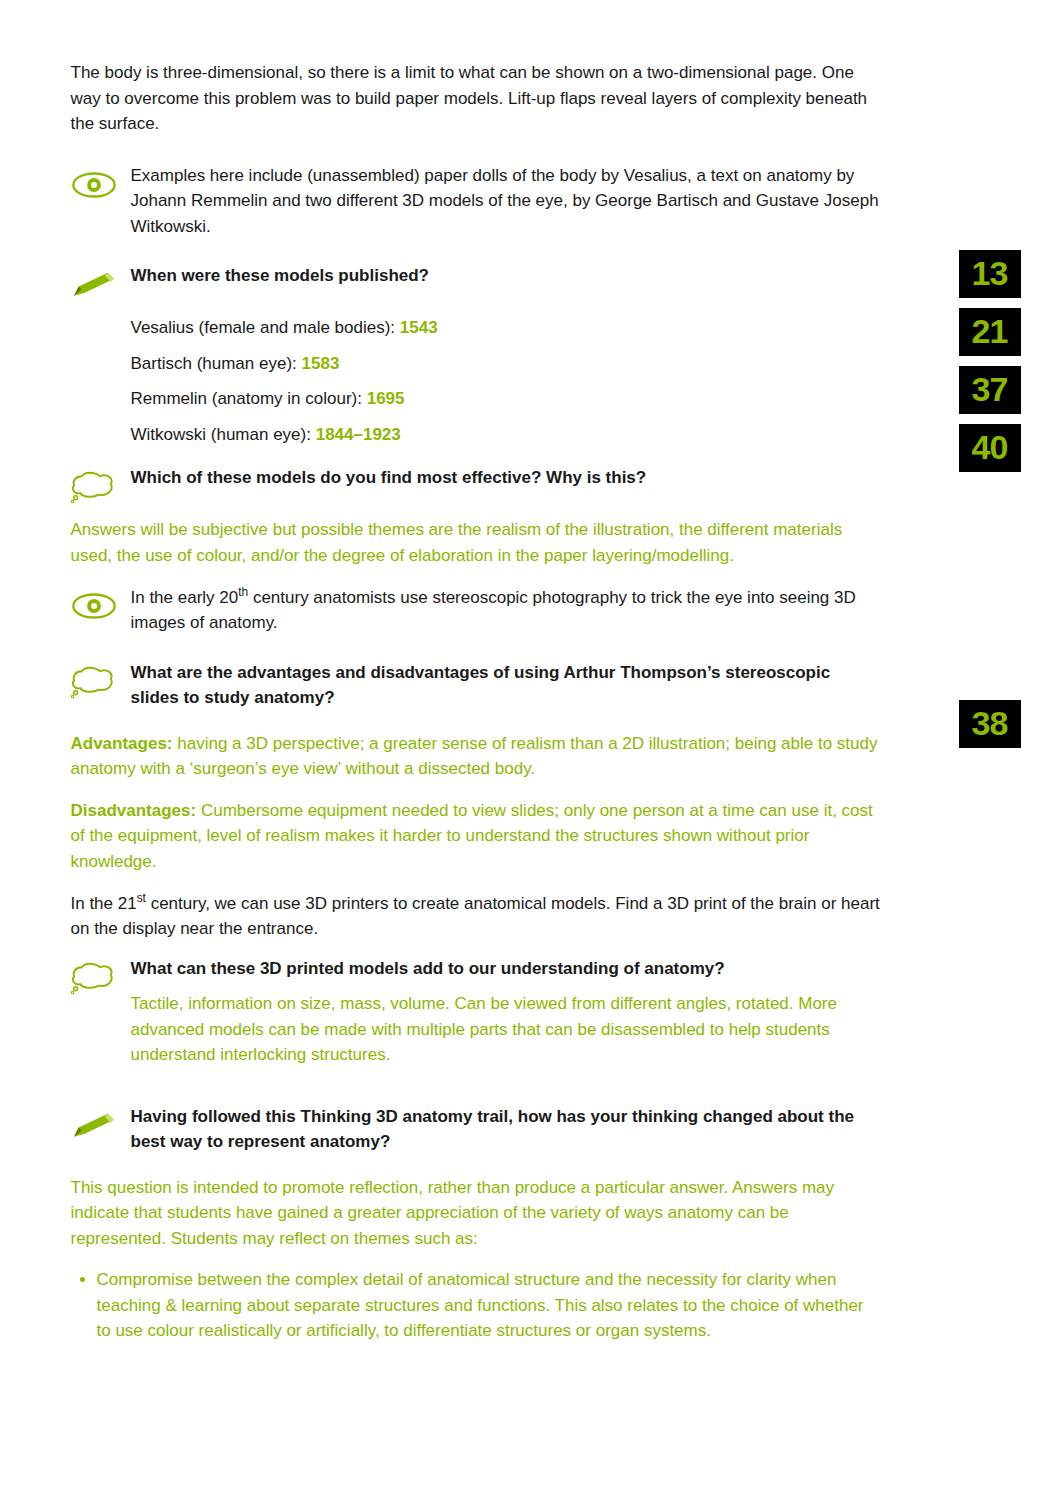13
21
37
40
38
The body is three-dimensional, so there is a limit to what can be shown on a two-dimensional page. One way to overcome this problem was to build paper models. Lift-up flaps reveal layers of complexity beneath the surface.
Examples here include (unassembled) paper dolls of the body by Vesalius, a text on anatomy by Johann Remmelin and two different 3D models of the eye, by George Bartisch and Gustave Joseph Witkowski.
When were these models published?
Vesalius (female and male bodies): 1543
Bartisch (human eye): 1583
Remmelin (anatomy in colour): 1695
Witkowski (human eye): 1844–1923
Which of these models do you find most effective? Why is this?
Answers will be subjective but possible themes are the realism of the illustration, the different materials used, the use of colour, and/or the degree of elaboration in the paper layering/modelling.
In the early 20th century anatomists use stereoscopic photography to trick the eye into seeing 3D images of anatomy.
What are the advantages and disadvantages of using Arthur Thompson’s stereoscopic slides to study anatomy?
Advantages: having a 3D perspective; a greater sense of realism than a 2D illustration; being able to study anatomy with a ‘surgeon’s eye view’ without a dissected body.
Disadvantages: Cumbersome equipment needed to view slides; only one person at a time can use it, cost of the equipment, level of realism makes it harder to understand the structures shown without prior knowledge.
In the 21st century, we can use 3D printers to create anatomical models. Find a 3D print of the brain or heart on the display near the entrance.
What can these 3D printed models add to our understanding of anatomy?
Tactile, information on size, mass, volume. Can be viewed from different angles, rotated. More advanced models can be made with multiple parts that can be disassembled to help students understand interlocking structures.
Having followed this Thinking 3D anatomy trail, how has your thinking changed about the best way to represent anatomy?
This question is intended to promote reflection, rather than produce a particular answer. Answers may indicate that students have gained a greater appreciation of the variety of ways anatomy can be represented. Students may reflect on themes such as:
Compromise between the complex detail of anatomical structure and the necessity for clarity when teaching & learning about separate structures and functions. This also relates to the choice of whether to use colour realistically or artificially, to differentiate structures or organ systems.